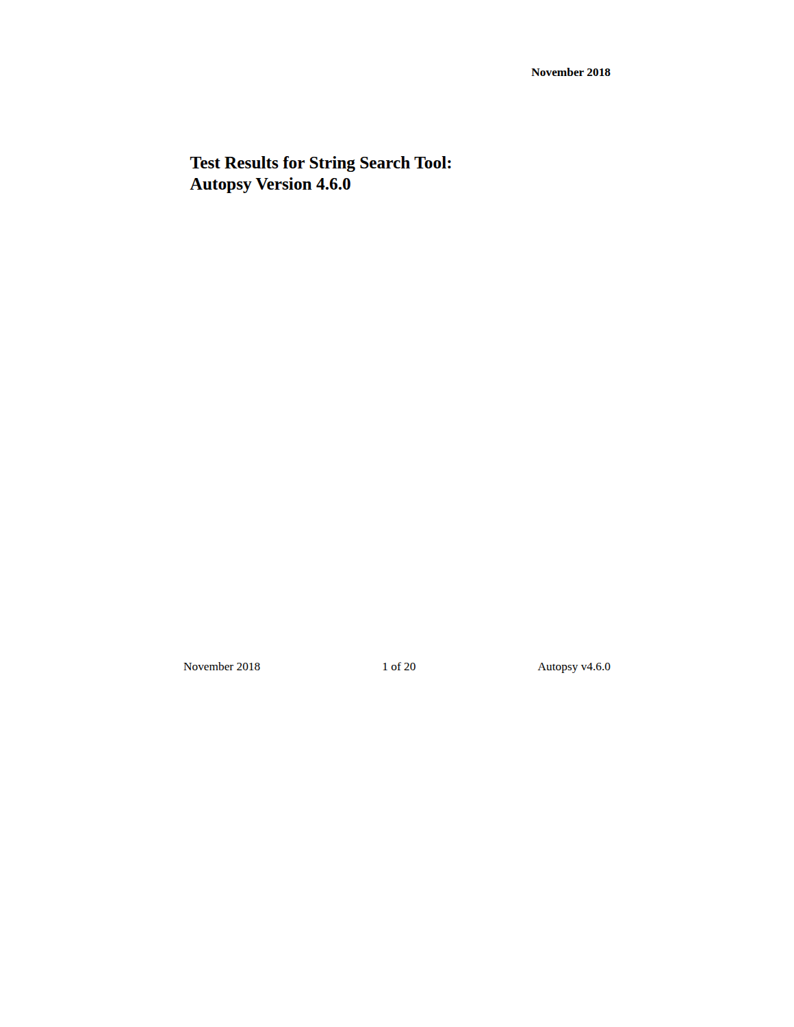November 2018
Test Results for String Search Tool:
Autopsy Version 4.6.0
November 2018 1 of 20 Autopsy v4.6.0